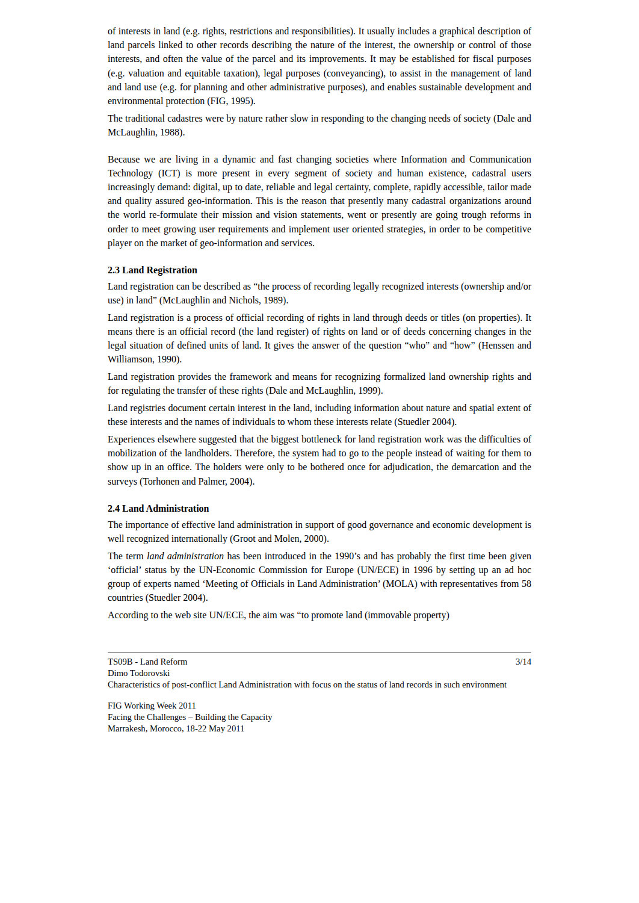of interests in land (e.g. rights, restrictions and responsibilities). It usually includes a graphical description of land parcels linked to other records describing the nature of the interest, the ownership or control of those interests, and often the value of the parcel and its improvements. It may be established for fiscal purposes (e.g. valuation and equitable taxation), legal purposes (conveyancing), to assist in the management of land and land use (e.g. for planning and other administrative purposes), and enables sustainable development and environmental protection (FIG, 1995).
The traditional cadastres were by nature rather slow in responding to the changing needs of society (Dale and McLaughlin, 1988).
Because we are living in a dynamic and fast changing societies where Information and Communication Technology (ICT) is more present in every segment of society and human existence, cadastral users increasingly demand: digital, up to date, reliable and legal certainty, complete, rapidly accessible, tailor made and quality assured geo-information. This is the reason that presently many cadastral organizations around the world re-formulate their mission and vision statements, went or presently are going trough reforms in order to meet growing user requirements and implement user oriented strategies, in order to be competitive player on the market of geo-information and services.
2.3 Land Registration
Land registration can be described as “the process of recording legally recognized interests (ownership and/or use) in land” (McLaughlin and Nichols, 1989).
Land registration is a process of official recording of rights in land through deeds or titles (on properties). It means there is an official record (the land register) of rights on land or of deeds concerning changes in the legal situation of defined units of land. It gives the answer of the question “who” and “how” (Henssen and Williamson, 1990).
Land registration provides the framework and means for recognizing formalized land ownership rights and for regulating the transfer of these rights (Dale and McLaughlin, 1999).
Land registries document certain interest in the land, including information about nature and spatial extent of these interests and the names of individuals to whom these interests relate (Stuedler 2004).
Experiences elsewhere suggested that the biggest bottleneck for land registration work was the difficulties of mobilization of the landholders. Therefore, the system had to go to the people instead of waiting for them to show up in an office. The holders were only to be bothered once for adjudication, the demarcation and the surveys (Torhonen and Palmer, 2004).
2.4 Land Administration
The importance of effective land administration in support of good governance and economic development is well recognized internationally (Groot and Molen, 2000).
The term land administration has been introduced in the 1990’s and has probably the first time been given ‘official’ status by the UN-Economic Commission for Europe (UN/ECE) in 1996 by setting up an ad hoc group of experts named ‘Meeting of Officials in Land Administration’ (MOLA) with representatives from 58 countries (Stuedler 2004).
According to the web site UN/ECE, the aim was “to promote land (immovable property)
3/14
TS09B - Land Reform
Dimo Todorovski
Characteristics of post-conflict Land Administration with focus on the status of land records in such environment
FIG Working Week 2011
Facing the Challenges – Building the Capacity
Marrakesh, Morocco, 18-22 May 2011